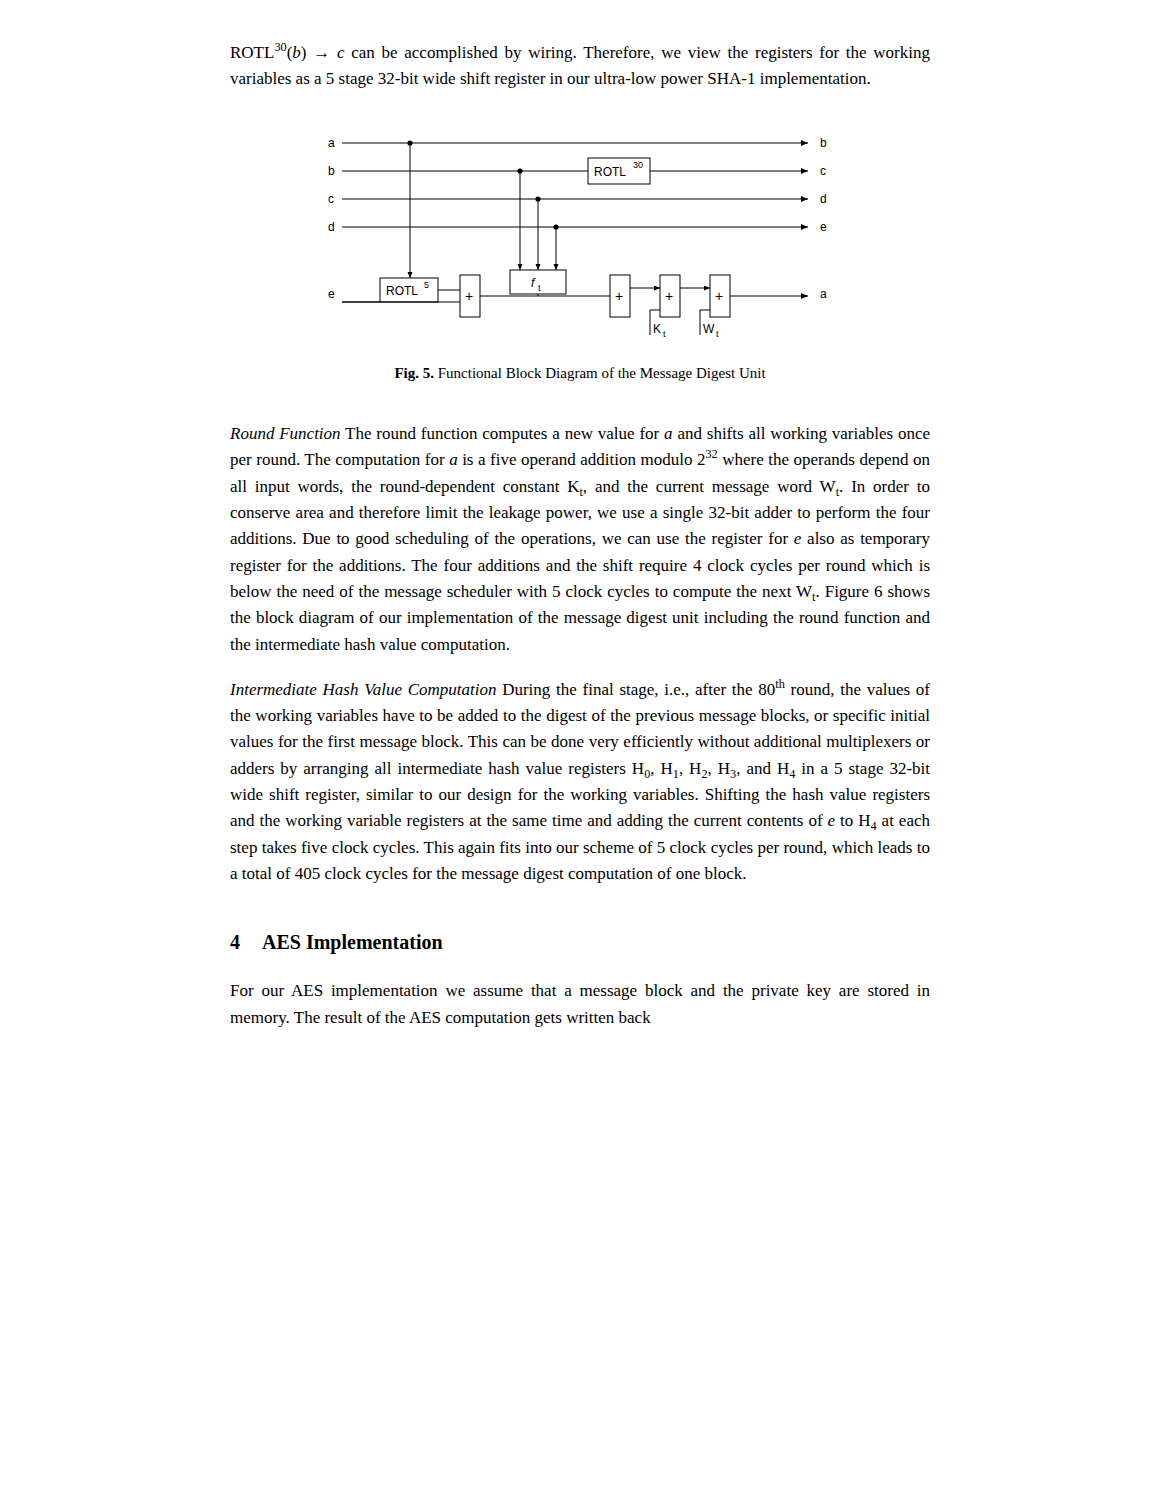ROTL30(b) → c can be accomplished by wiring. Therefore, we view the registers for the working variables as a 5 stage 32-bit wide shift register in our ultra-low power SHA-1 implementation.
a b c d e b c d e a ROTL 30 ROTL 5 + f t + + + K t W t
Fig. 5. Functional Block Diagram of the Message Digest Unit
Round Function The round function computes a new value for a and shifts all working variables once per round. The computation for a is a five operand addition modulo 232 where the operands depend on all input words, the round-dependent constant Kt, and the current message word Wt. In order to conserve area and therefore limit the leakage power, we use a single 32-bit adder to perform the four additions. Due to good scheduling of the operations, we can use the register for e also as temporary register for the additions. The four additions and the shift require 4 clock cycles per round which is below the need of the message scheduler with 5 clock cycles to compute the next Wt. Figure 6 shows the block diagram of our implementation of the message digest unit including the round function and the intermediate hash value computation.
Intermediate Hash Value Computation During the final stage, i.e., after the 80th round, the values of the working variables have to be added to the digest of the previous message blocks, or specific initial values for the first message block. This can be done very efficiently without additional multiplexers or adders by arranging all intermediate hash value registers H0, H1, H2, H3, and H4 in a 5 stage 32-bit wide shift register, similar to our design for the working variables. Shifting the hash value registers and the working variable registers at the same time and adding the current contents of e to H4 at each step takes five clock cycles. This again fits into our scheme of 5 clock cycles per round, which leads to a total of 405 clock cycles for the message digest computation of one block.
4 AES Implementation
For our AES implementation we assume that a message block and the private key are stored in memory. The result of the AES computation gets written back